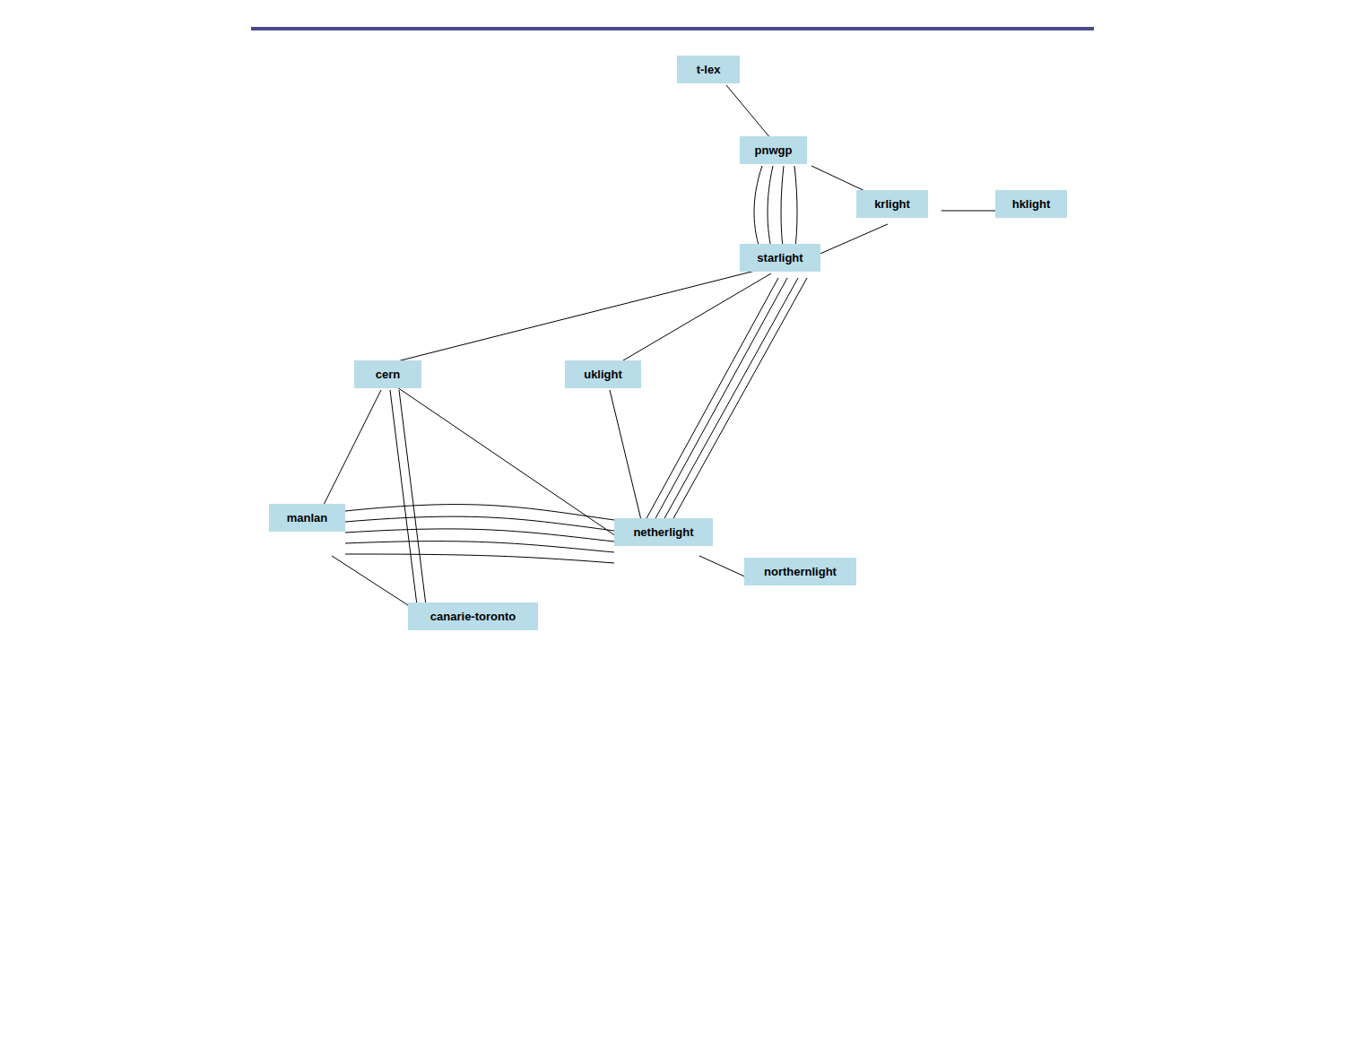t-lex
pnwgp
krlight
hklight
starlight
cern
uklight
manlan
netherlight
northernlight
canarie-toronto